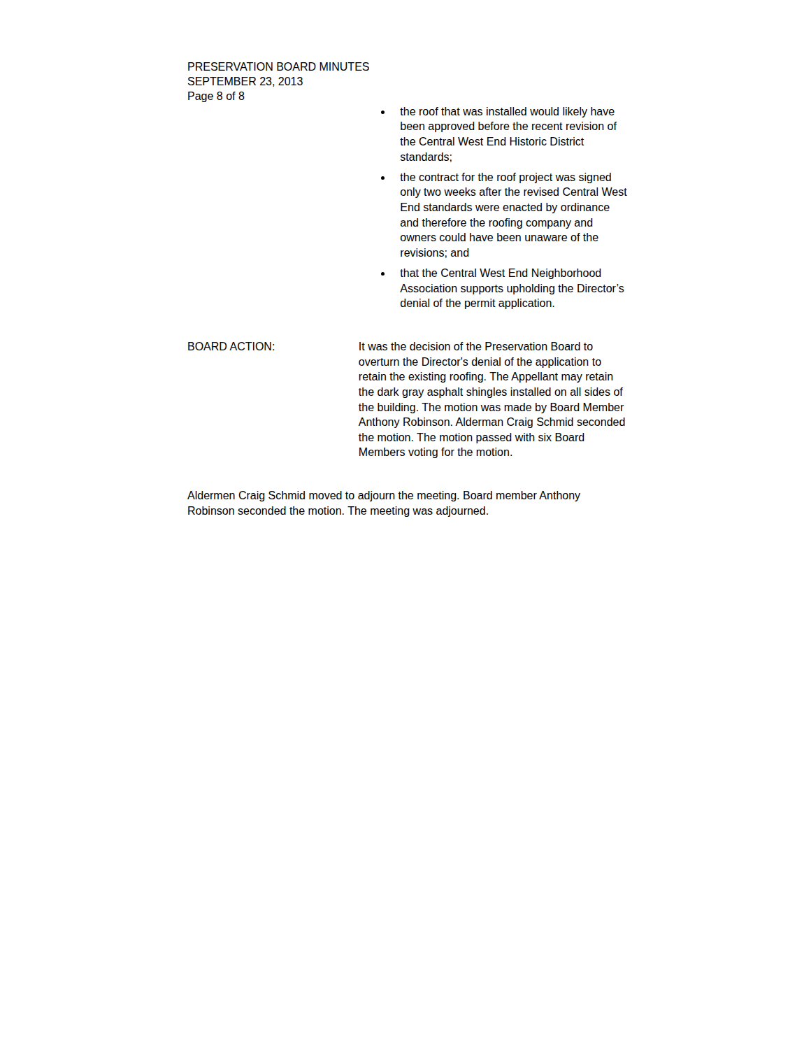PRESERVATION BOARD MINUTES
SEPTEMBER 23, 2013
Page 8 of 8
the roof that was installed would likely have been approved before the recent revision of the Central West End Historic District standards;
the contract for the roof project was signed only two weeks after the revised Central West End standards were enacted by ordinance and therefore the roofing company and owners could have been unaware of the revisions; and
that the Central West End Neighborhood Association supports upholding the Director’s denial of the permit application.
BOARD ACTION:
It was the decision of the Preservation Board to overturn the Director's denial of the application to retain the existing roofing. The Appellant may retain the dark gray asphalt shingles installed on all sides of the building. The motion was made by Board Member Anthony Robinson. Alderman Craig Schmid seconded the motion. The motion passed with six Board Members voting for the motion.
Aldermen Craig Schmid moved to adjourn the meeting. Board member Anthony Robinson seconded the motion. The meeting was adjourned.